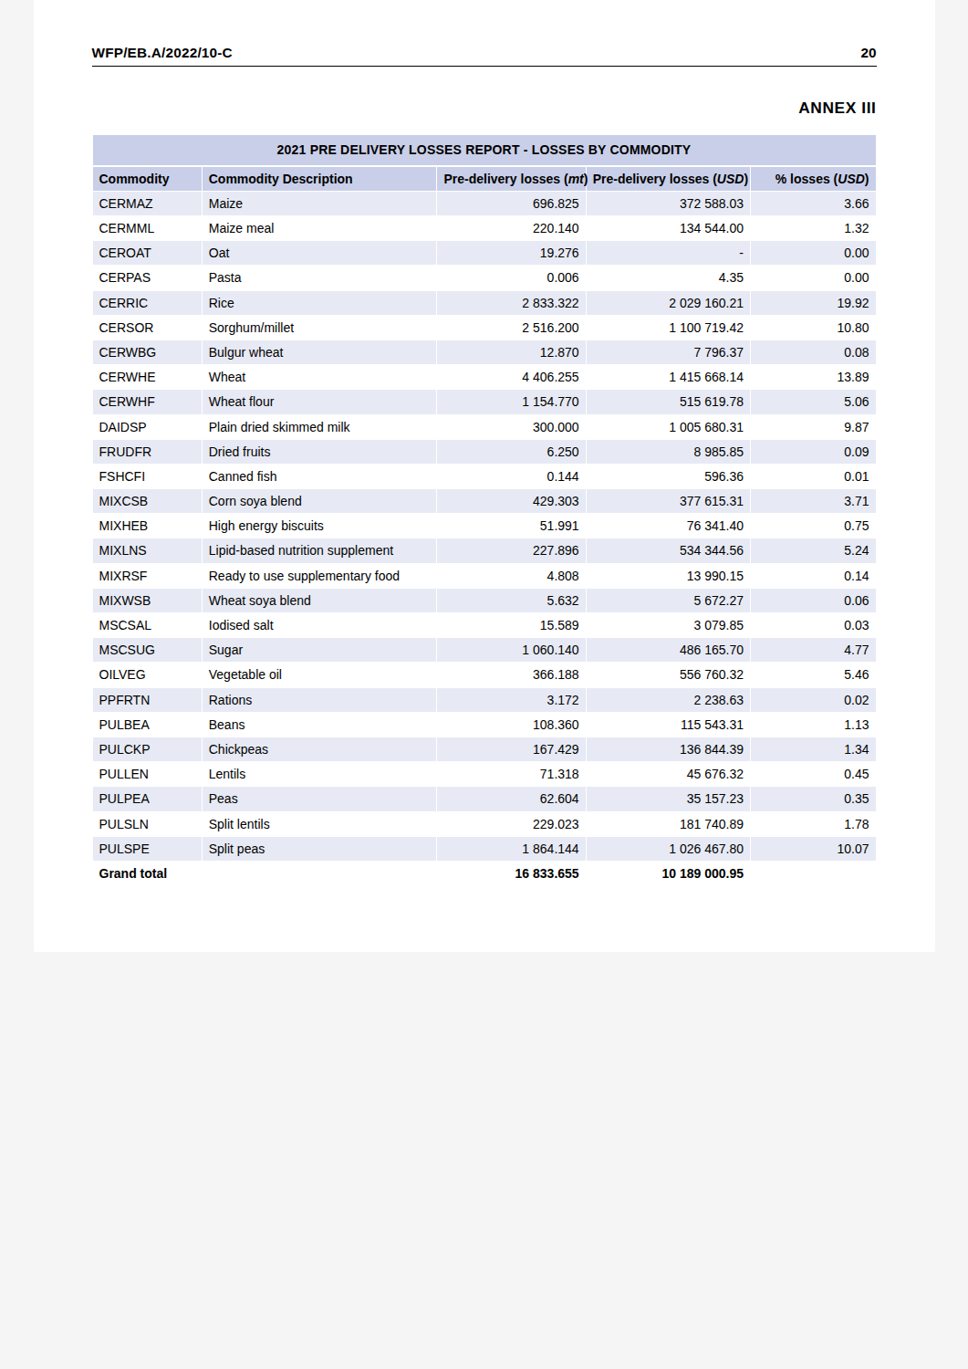WFP/EB.A/2022/10-C 20
ANNEX III
2021 PRE DELIVERY LOSSES REPORT - LOSSES BY COMMODITY
| Commodity | Commodity Description | Pre-delivery losses ( mt ) | Pre-delivery losses ( USD ) | % losses ( USD ) |
| --- | --- | --- | --- | --- |
| CERMAZ | Maize | 696.825 | 372 588.03 | 3.66 |
| CERMML | Maize meal | 220.140 | 134 544.00 | 1.32 |
| CEROAT | Oat | 19.276 | - | 0.00 |
| CERPAS | Pasta | 0.006 | 4.35 | 0.00 |
| CERRIC | Rice | 2 833.322 | 2 029 160.21 | 19.92 |
| CERSOR | Sorghum/millet | 2 516.200 | 1 100 719.42 | 10.80 |
| CERWBG | Bulgur wheat | 12.870 | 7 796.37 | 0.08 |
| CERWHE | Wheat | 4 406.255 | 1 415 668.14 | 13.89 |
| CERWHF | Wheat flour | 1 154.770 | 515 619.78 | 5.06 |
| DAIDSP | Plain dried skimmed milk | 300.000 | 1 005 680.31 | 9.87 |
| FRUDFR | Dried fruits | 6.250 | 8 985.85 | 0.09 |
| FSHCFI | Canned fish | 0.144 | 596.36 | 0.01 |
| MIXCSB | Corn soya blend | 429.303 | 377 615.31 | 3.71 |
| MIXHEB | High energy biscuits | 51.991 | 76 341.40 | 0.75 |
| MIXLNS | Lipid-based nutrition supplement | 227.896 | 534 344.56 | 5.24 |
| MIXRSF | Ready to use supplementary food | 4.808 | 13 990.15 | 0.14 |
| MIXWSB | Wheat soya blend | 5.632 | 5 672.27 | 0.06 |
| MSCSAL | Iodised salt | 15.589 | 3 079.85 | 0.03 |
| MSCSUG | Sugar | 1 060.140 | 486 165.70 | 4.77 |
| OILVEG | Vegetable oil | 366.188 | 556 760.32 | 5.46 |
| PPFRTN | Rations | 3.172 | 2 238.63 | 0.02 |
| PULBEA | Beans | 108.360 | 115 543.31 | 1.13 |
| PULCKP | Chickpeas | 167.429 | 136 844.39 | 1.34 |
| PULLEN | Lentils | 71.318 | 45 676.32 | 0.45 |
| PULPEA | Peas | 62.604 | 35 157.23 | 0.35 |
| PULSLN | Split lentils | 229.023 | 181 740.89 | 1.78 |
| PULSPE | Split peas | 1 864.144 | 1 026 467.80 | 10.07 |
| Grand total | 16 833.655 | 10 189 000.95 | |